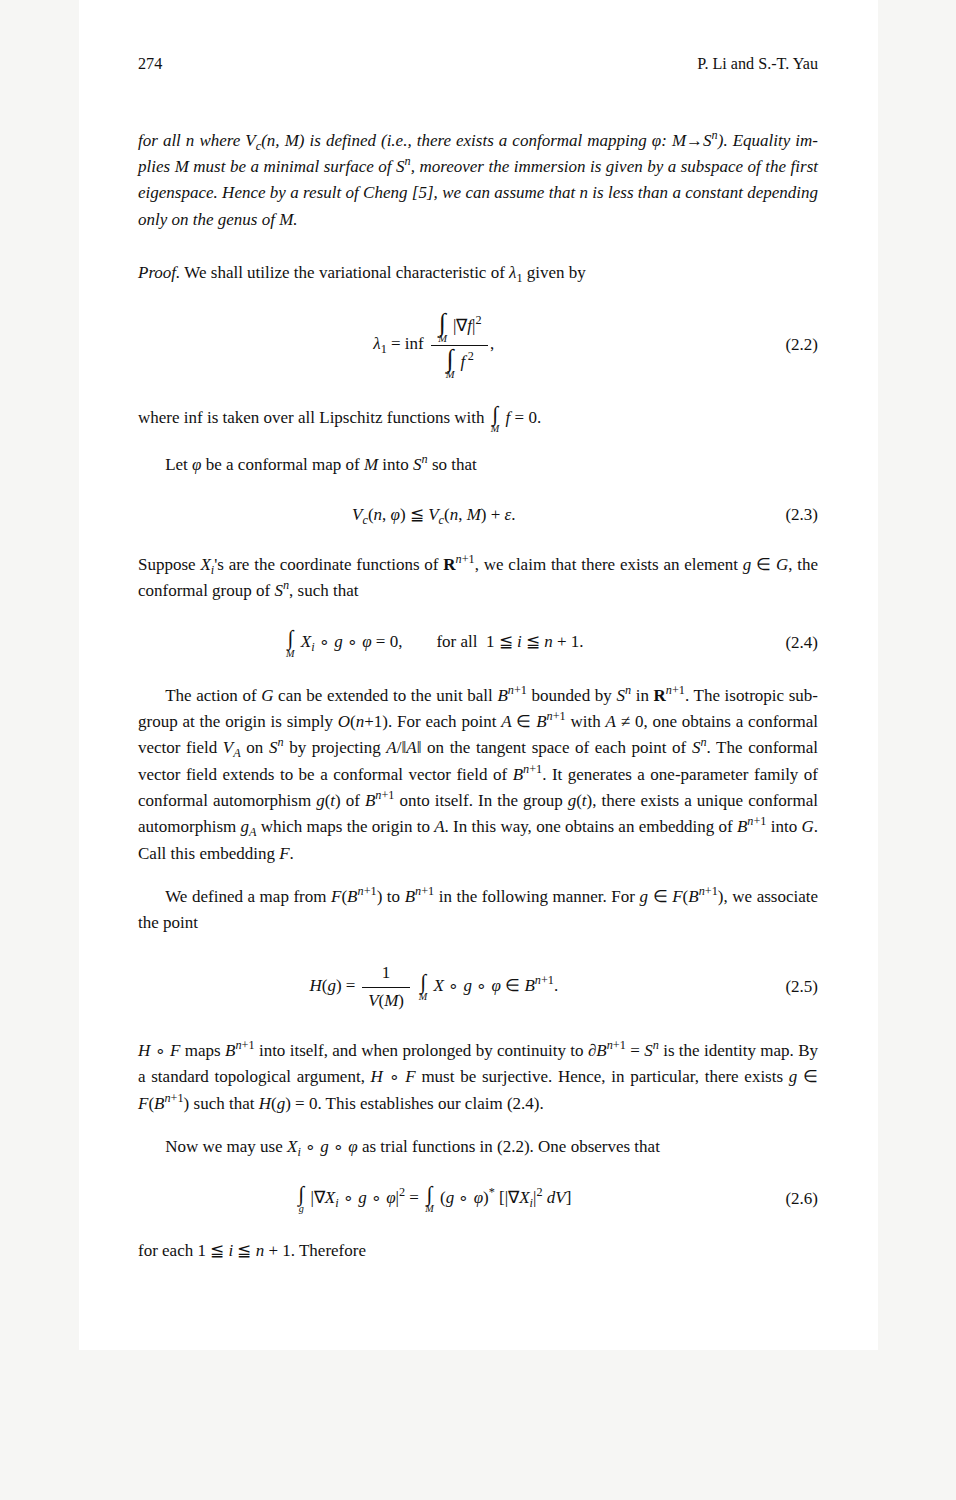274 P. Li and S.-T. Yau
for all n where Vc(n, M) is defined (i.e., there exists a conformal mapping φ: M→Sn). Equality implies M must be a minimal surface of Sn, moreover the immersion is given by a subspace of the first eigenspace. Hence by a result of Cheng [5], we can assume that n is less than a constant depending only on the genus of M.
Proof. We shall utilize the variational characteristic of λ1 given by
λ1 = inf ∫M |∇f|2 ∫M f 2 , (2.2)
where inf is taken over all Lipschitz functions with ∫M f = 0.
Let φ be a conformal map of M into Sn so that
Vc(n, φ) ≦ Vc(n, M) + ε. (2.3)
Suppose Xi's are the coordinate functions of Rn+1, we claim that there exists an element g ∈ G, the conformal group of Sn, such that
∫M Xi ∘ g ∘ φ = 0,  for all 1 ≦ i ≦ n + 1. (2.4)
The action of G can be extended to the unit ball Bn+1 bounded by Sn in Rn+1. The isotropic subgroup at the origin is simply O(n+1). For each point A ∈ Bn+1 with A ≠ 0, one obtains a conformal vector field VA on Sn by projecting A/‖A‖ on the tangent space of each point of Sn. The conformal vector field extends to be a conformal vector field of Bn+1. It generates a one-parameter family of conformal automorphism g(t) of Bn+1 onto itself. In the group g(t), there exists a unique conformal automorphism gA which maps the origin to A. In this way, one obtains an embedding of Bn+1 into G. Call this embedding F.
We defined a map from F(Bn+1) to Bn+1 in the following manner. For g ∈ F(Bn+1), we associate the point
H(g) = 1 V(M) ∫M X ∘ g ∘ φ ∈ Bn+1. (2.5)
H ∘ F maps Bn+1 into itself, and when prolonged by continuity to ∂Bn+1 = Sn is the identity map. By a standard topological argument, H ∘ F must be surjective. Hence, in particular, there exists g ∈ F(Bn+1) such that H(g) = 0. This establishes our claim (2.4).
Now we may use Xi ∘ g ∘ φ as trial functions in (2.2). One observes that
∫g |∇Xi ∘ g ∘ φ|2 = ∫M (g ∘ φ)* [|∇Xi|2 dV] (2.6)
for each 1 ≦ i ≦ n + 1. Therefore